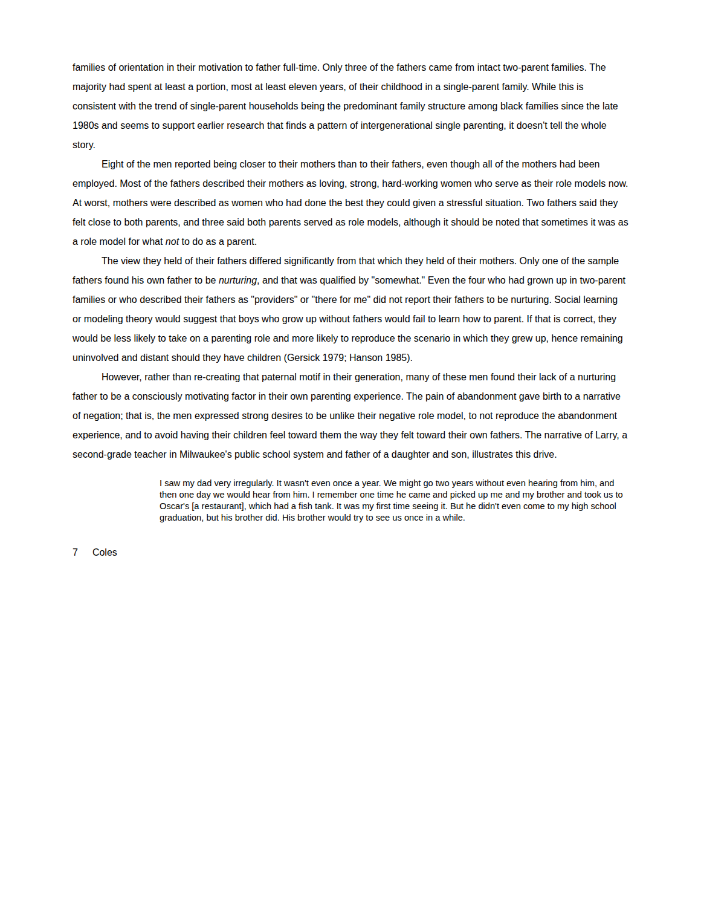families of orientation in their motivation to father full-time. Only three of the fathers came from intact two-parent families. The majority had spent at least a portion, most at least eleven years, of their childhood in a single-parent family. While this is consistent with the trend of single-parent households being the predominant family structure among black families since the late 1980s and seems to support earlier research that finds a pattern of intergenerational single parenting, it doesn't tell the whole story.
Eight of the men reported being closer to their mothers than to their fathers, even though all of the mothers had been employed. Most of the fathers described their mothers as loving, strong, hard-working women who serve as their role models now. At worst, mothers were described as women who had done the best they could given a stressful situation. Two fathers said they felt close to both parents, and three said both parents served as role models, although it should be noted that sometimes it was as a role model for what not to do as a parent.
The view they held of their fathers differed significantly from that which they held of their mothers. Only one of the sample fathers found his own father to be nurturing, and that was qualified by "somewhat." Even the four who had grown up in two-parent families or who described their fathers as "providers" or "there for me" did not report their fathers to be nurturing. Social learning or modeling theory would suggest that boys who grow up without fathers would fail to learn how to parent. If that is correct, they would be less likely to take on a parenting role and more likely to reproduce the scenario in which they grew up, hence remaining uninvolved and distant should they have children (Gersick 1979; Hanson 1985).
However, rather than re-creating that paternal motif in their generation, many of these men found their lack of a nurturing father to be a consciously motivating factor in their own parenting experience. The pain of abandonment gave birth to a narrative of negation; that is, the men expressed strong desires to be unlike their negative role model, to not reproduce the abandonment experience, and to avoid having their children feel toward them the way they felt toward their own fathers. The narrative of Larry, a second-grade teacher in Milwaukee's public school system and father of a daughter and son, illustrates this drive.
I saw my dad very irregularly. It wasn't even once a year. We might go two years without even hearing from him, and then one day we would hear from him. I remember one time he came and picked up me and my brother and took us to Oscar's [a restaurant], which had a fish tank. It was my first time seeing it. But he didn't even come to my high school graduation, but his brother did. His brother would try to see us once in a while.
7 Coles